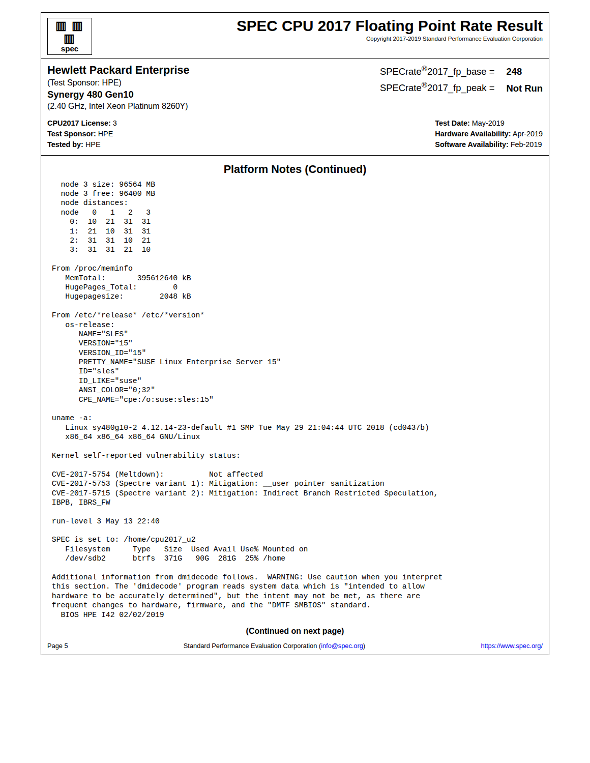▥ ▥ ▥ spec
SPEC CPU 2017 Floating Point Rate Result
Copyright 2017-2019 Standard Performance Evaluation Corporation
Hewlett Packard Enterprise
(Test Sponsor: HPE)
Synergy 480 Gen10
(2.40 GHz, Intel Xeon Platinum 8260Y)
SPECrate®2017_fp_base = 248
SPECrate®2017_fp_peak = Not Run
CPU2017 License: 3
Test Sponsor: HPE
Tested by: HPE
Test Date: May-2019
Hardware Availability: Apr-2019
Software Availability: Feb-2019
Platform Notes (Continued)
   node 3 size: 96564 MB
   node 3 free: 96400 MB
   node distances:
   node   0   1   2   3
     0:  10  21  31  31
     1:  21  10  31  31
     2:  31  31  10  21
     3:  31  31  21  10

 From /proc/meminfo
    MemTotal:       395612640 kB
    HugePages_Total:        0
    Hugepagesize:        2048 kB

 From /etc/*release* /etc/*version*
    os-release:
       NAME="SLES"
       VERSION="15"
       VERSION_ID="15"
       PRETTY_NAME="SUSE Linux Enterprise Server 15"
       ID="sles"
       ID_LIKE="suse"
       ANSI_COLOR="0;32"
       CPE_NAME="cpe:/o:suse:sles:15"

 uname -a:
    Linux sy480g10-2 4.12.14-23-default #1 SMP Tue May 29 21:04:44 UTC 2018 (cd0437b)
    x86_64 x86_64 x86_64 GNU/Linux

 Kernel self-reported vulnerability status:

 CVE-2017-5754 (Meltdown):          Not affected
 CVE-2017-5753 (Spectre variant 1): Mitigation: __user pointer sanitization
 CVE-2017-5715 (Spectre variant 2): Mitigation: Indirect Branch Restricted Speculation,
 IBPB, IBRS_FW

 run-level 3 May 13 22:40

 SPEC is set to: /home/cpu2017_u2
    Filesystem     Type   Size  Used Avail Use% Mounted on
    /dev/sdb2      btrfs  371G   90G  281G  25% /home

 Additional information from dmidecode follows.  WARNING: Use caution when you interpret
 this section. The 'dmidecode' program reads system data which is "intended to allow
 hardware to be accurately determined", but the intent may not be met, as there are
 frequent changes to hardware, firmware, and the "DMTF SMBIOS" standard.
   BIOS HPE I42 02/02/2019
(Continued on next page)
Page 5
Standard Performance Evaluation Corporation (info@spec.org)
https://www.spec.org/